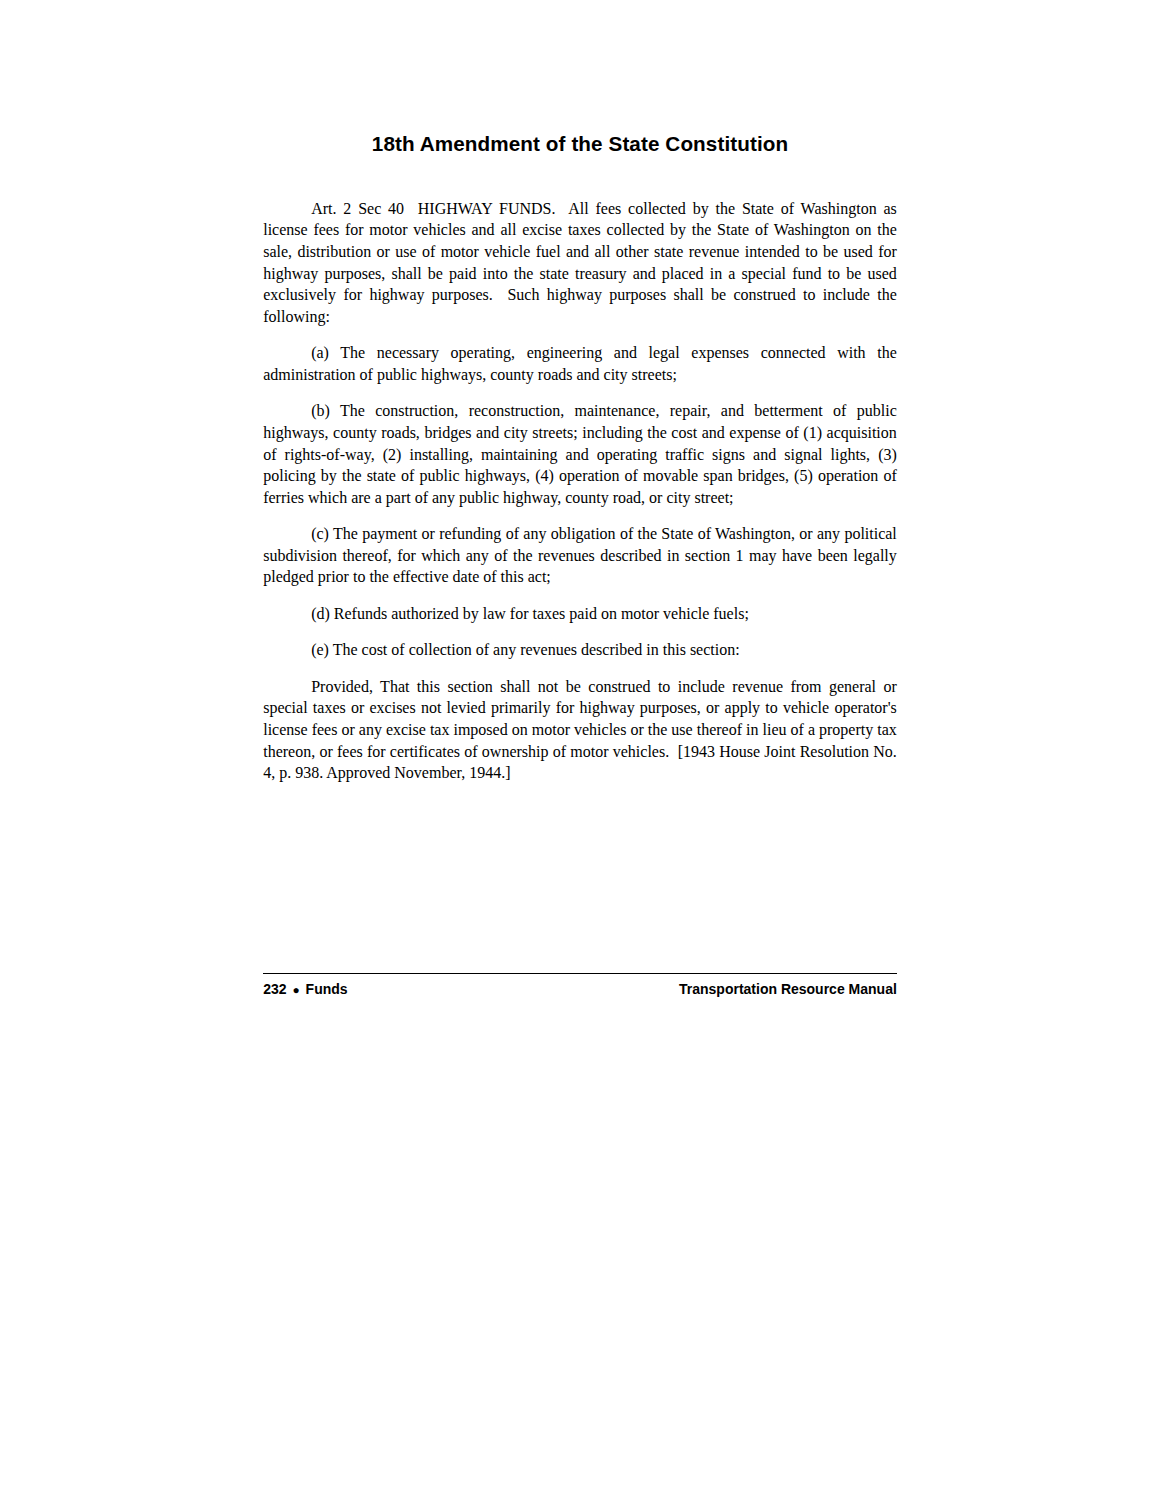18th Amendment of the State Constitution
Art. 2 Sec 40 HIGHWAY FUNDS. All fees collected by the State of Washington as license fees for motor vehicles and all excise taxes collected by the State of Washington on the sale, distribution or use of motor vehicle fuel and all other state revenue intended to be used for highway purposes, shall be paid into the state treasury and placed in a special fund to be used exclusively for highway purposes. Such highway purposes shall be construed to include the following:
(a) The necessary operating, engineering and legal expenses connected with the administration of public highways, county roads and city streets;
(b) The construction, reconstruction, maintenance, repair, and betterment of public highways, county roads, bridges and city streets; including the cost and expense of (1) acquisition of rights-of-way, (2) installing, maintaining and operating traffic signs and signal lights, (3) policing by the state of public highways, (4) operation of movable span bridges, (5) operation of ferries which are a part of any public highway, county road, or city street;
(c) The payment or refunding of any obligation of the State of Washington, or any political subdivision thereof, for which any of the revenues described in section 1 may have been legally pledged prior to the effective date of this act;
(d) Refunds authorized by law for taxes paid on motor vehicle fuels;
(e) The cost of collection of any revenues described in this section:
Provided, That this section shall not be construed to include revenue from general or special taxes or excises not levied primarily for highway purposes, or apply to vehicle operator's license fees or any excise tax imposed on motor vehicles or the use thereof in lieu of a property tax thereon, or fees for certificates of ownership of motor vehicles. [1943 House Joint Resolution No. 4, p. 938. Approved November, 1944.]
232 ● Funds Transportation Resource Manual